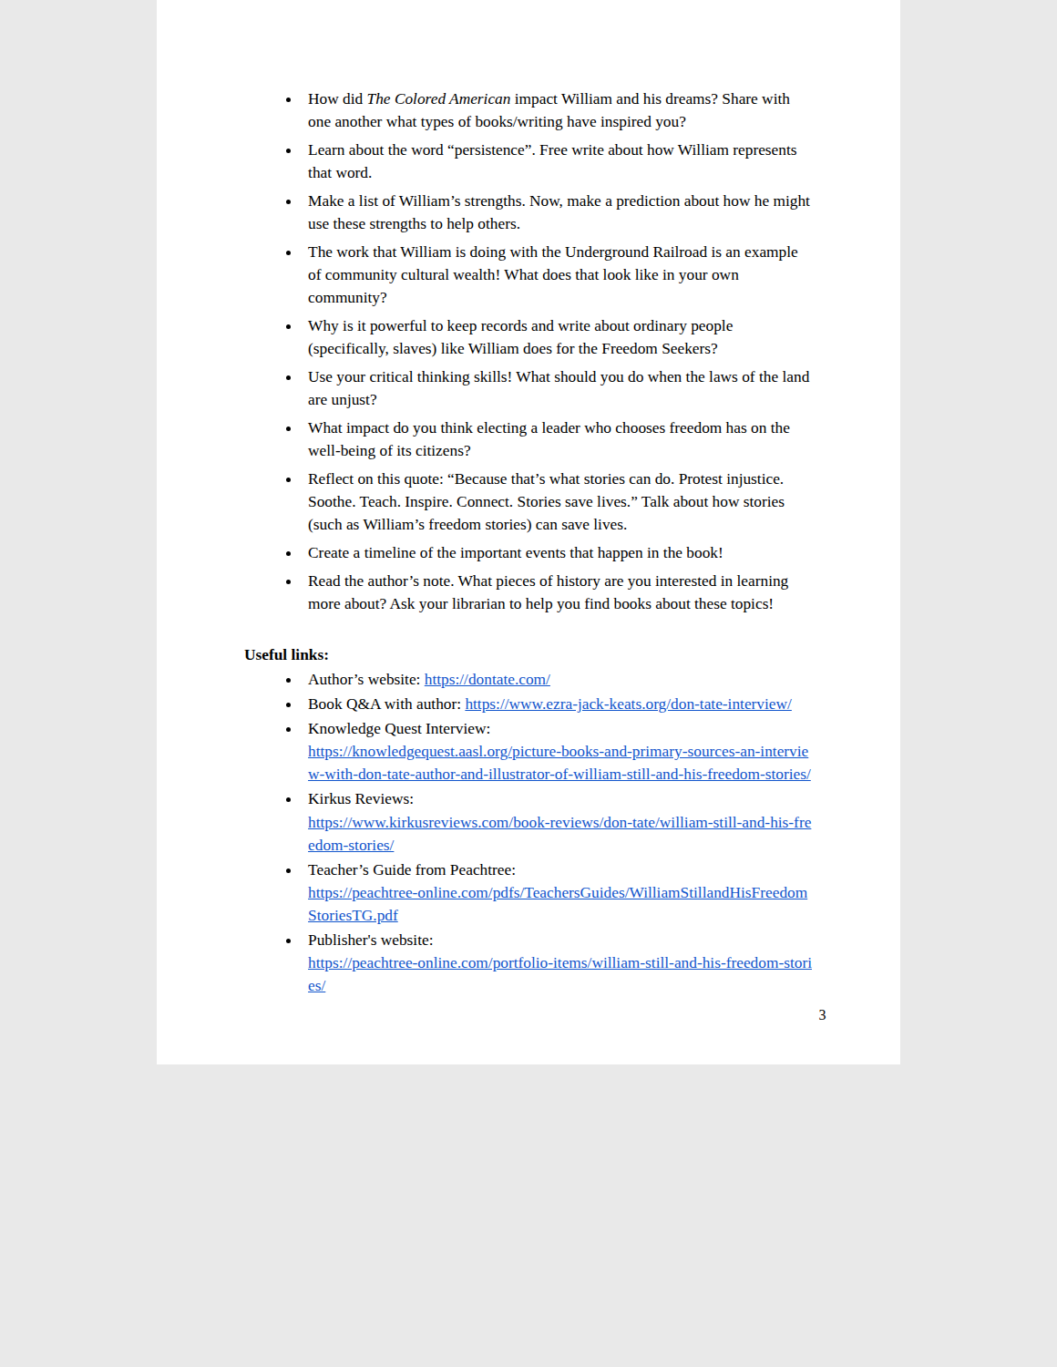How did The Colored American impact William and his dreams? Share with one another what types of books/writing have inspired you?
Learn about the word “persistence”. Free write about how William represents that word.
Make a list of William’s strengths. Now, make a prediction about how he might use these strengths to help others.
The work that William is doing with the Underground Railroad is an example of community cultural wealth! What does that look like in your own community?
Why is it powerful to keep records and write about ordinary people (specifically, slaves) like William does for the Freedom Seekers?
Use your critical thinking skills! What should you do when the laws of the land are unjust?
What impact do you think electing a leader who chooses freedom has on the well-being of its citizens?
Reflect on this quote: “Because that’s what stories can do. Protest injustice. Soothe. Teach. Inspire. Connect. Stories save lives.” Talk about how stories (such as William’s freedom stories) can save lives.
Create a timeline of the important events that happen in the book!
Read the author’s note. What pieces of history are you interested in learning more about? Ask your librarian to help you find books about these topics!
Useful links:
Author’s website: https://dontate.com/
Book Q&A with author: https://www.ezra-jack-keats.org/don-tate-interview/
Knowledge Quest Interview:
https://knowledgequest.aasl.org/picture-books-and-primary-sources-an-interview-with-don-tate-author-and-illustrator-of-william-still-and-his-freedom-stories/
Kirkus Reviews:
https://www.kirkusreviews.com/book-reviews/don-tate/william-still-and-his-freedom-stories/
Teacher’s Guide from Peachtree:
https://peachtree-online.com/pdfs/TeachersGuides/WilliamStillandHisFreedomStoriesTG.pdf
Publisher's website:
https://peachtree-online.com/portfolio-items/william-still-and-his-freedom-stories/
3